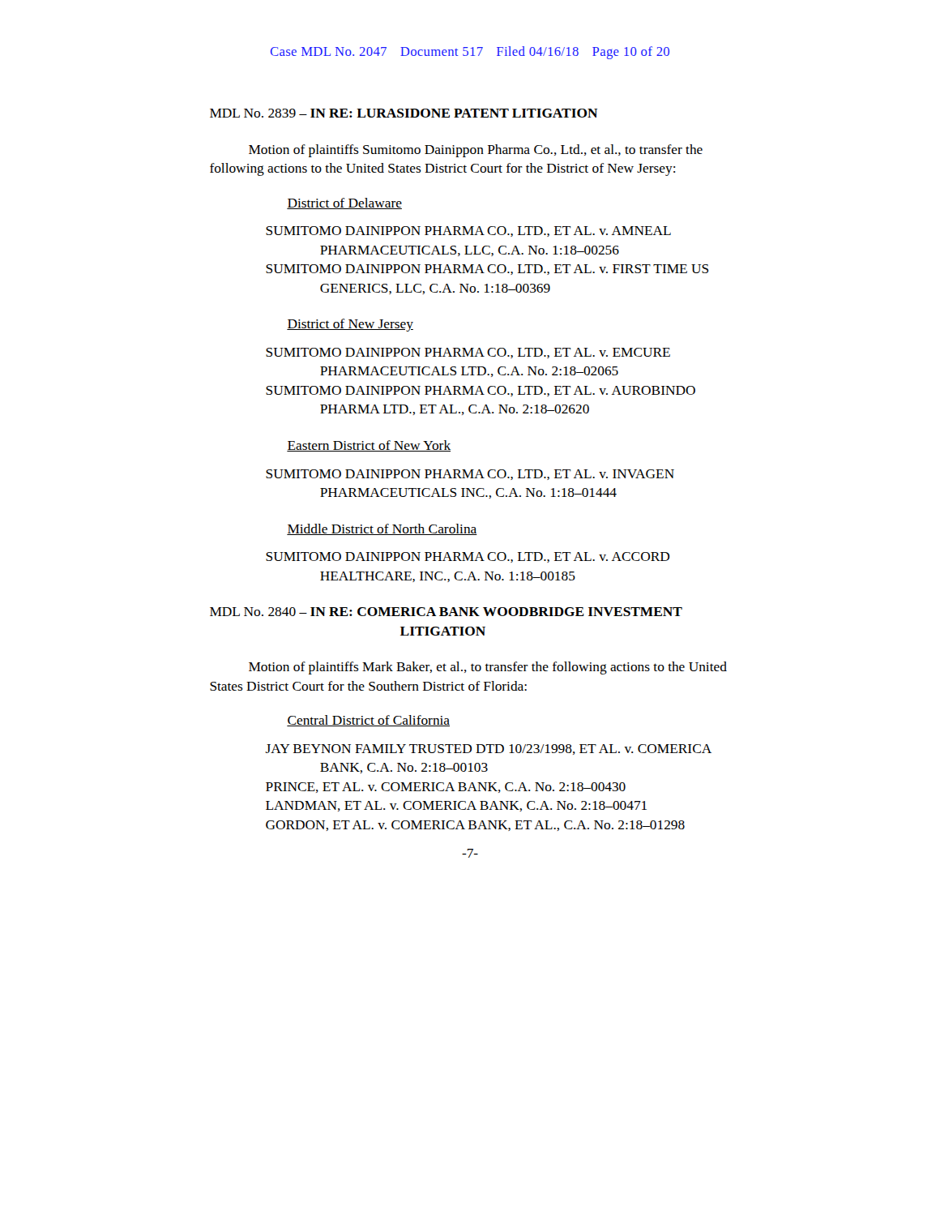Case MDL No. 2047 Document 517 Filed 04/16/18 Page 10 of 20
MDL No. 2839 – IN RE: LURASIDONE PATENT LITIGATION
Motion of plaintiffs Sumitomo Dainippon Pharma Co., Ltd., et al., to transfer the following actions to the United States District Court for the District of New Jersey:
District of Delaware
SUMITOMO DAINIPPON PHARMA CO., LTD., ET AL. v. AMNEALPHARMACEUTICALS, LLC, C.A. No. 1:18–00256
SUMITOMO DAINIPPON PHARMA CO., LTD., ET AL. v. FIRST TIME USGENERICS, LLC, C.A. No. 1:18–00369
District of New Jersey
SUMITOMO DAINIPPON PHARMA CO., LTD., ET AL. v. EMCUREPHARMACEUTICALS LTD., C.A. No. 2:18–02065
SUMITOMO DAINIPPON PHARMA CO., LTD., ET AL. v. AUROBINDOPHARMA LTD., ET AL., C.A. No. 2:18–02620
Eastern District of New York
SUMITOMO DAINIPPON PHARMA CO., LTD., ET AL. v. INVAGENPHARMACEUTICALS INC., C.A. No. 1:18–01444
Middle District of North Carolina
SUMITOMO DAINIPPON PHARMA CO., LTD., ET AL. v. ACCORDHEALTHCARE, INC., C.A. No. 1:18–00185
MDL No. 2840 – IN RE: COMERICA BANK WOODBRIDGE INVESTMENT LITIGATION
Motion of plaintiffs Mark Baker, et al., to transfer the following actions to the United States District Court for the Southern District of Florida:
Central District of California
JAY BEYNON FAMILY TRUSTED DTD 10/23/1998, ET AL. v. COMERICABANK, C.A. No. 2:18–00103
PRINCE, ET AL. v. COMERICA BANK, C.A. No. 2:18–00430
LANDMAN, ET AL. v. COMERICA BANK, C.A. No. 2:18–00471
GORDON, ET AL. v. COMERICA BANK, ET AL., C.A. No. 2:18–01298
-7-